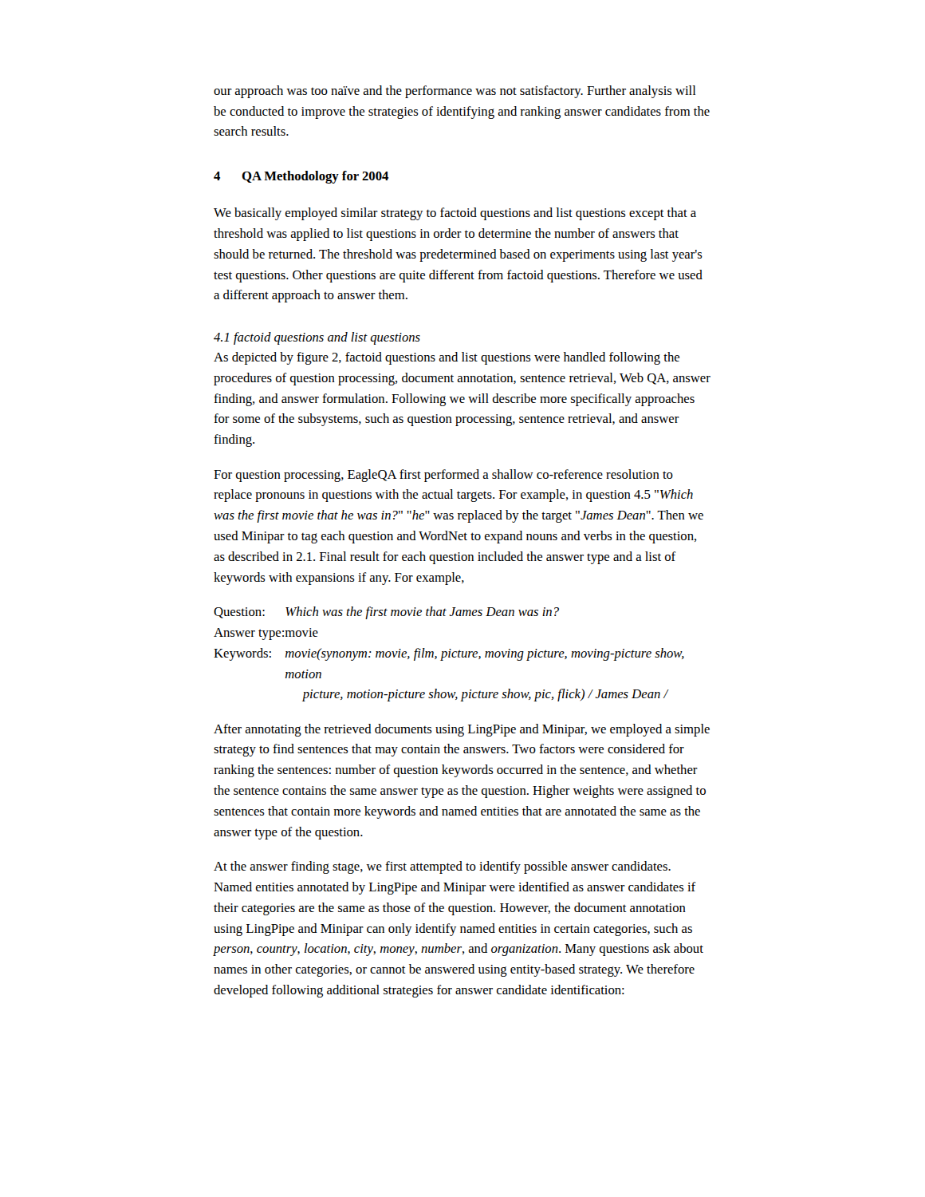our approach was too naïve and the performance was not satisfactory. Further analysis will be conducted to improve the strategies of identifying and ranking answer candidates from the search results.
4 QA Methodology for 2004
We basically employed similar strategy to factoid questions and list questions except that a threshold was applied to list questions in order to determine the number of answers that should be returned. The threshold was predetermined based on experiments using last year's test questions. Other questions are quite different from factoid questions. Therefore we used a different approach to answer them.
4.1 factoid questions and list questions
As depicted by figure 2, factoid questions and list questions were handled following the procedures of question processing, document annotation, sentence retrieval, Web QA, answer finding, and answer formulation. Following we will describe more specifically approaches for some of the subsystems, such as question processing, sentence retrieval, and answer finding.
For question processing, EagleQA first performed a shallow co-reference resolution to replace pronouns in questions with the actual targets. For example, in question 4.5 "Which was the first movie that he was in?" "he" was replaced by the target "James Dean". Then we used Minipar to tag each question and WordNet to expand nouns and verbs in the question, as described in 2.1. Final result for each question included the answer type and a list of keywords with expansions if any. For example,
| Question: | Which was the first movie that James Dean was in? |
| Answer type: | movie |
| Keywords: | movie(synonym: movie, film, picture, moving picture, moving-picture show, motion picture, motion-picture show, picture show, pic, flick) / James Dean / |
After annotating the retrieved documents using LingPipe and Minipar, we employed a simple strategy to find sentences that may contain the answers. Two factors were considered for ranking the sentences: number of question keywords occurred in the sentence, and whether the sentence contains the same answer type as the question. Higher weights were assigned to sentences that contain more keywords and named entities that are annotated the same as the answer type of the question.
At the answer finding stage, we first attempted to identify possible answer candidates. Named entities annotated by LingPipe and Minipar were identified as answer candidates if their categories are the same as those of the question. However, the document annotation using LingPipe and Minipar can only identify named entities in certain categories, such as person, country, location, city, money, number, and organization. Many questions ask about names in other categories, or cannot be answered using entity-based strategy. We therefore developed following additional strategies for answer candidate identification: